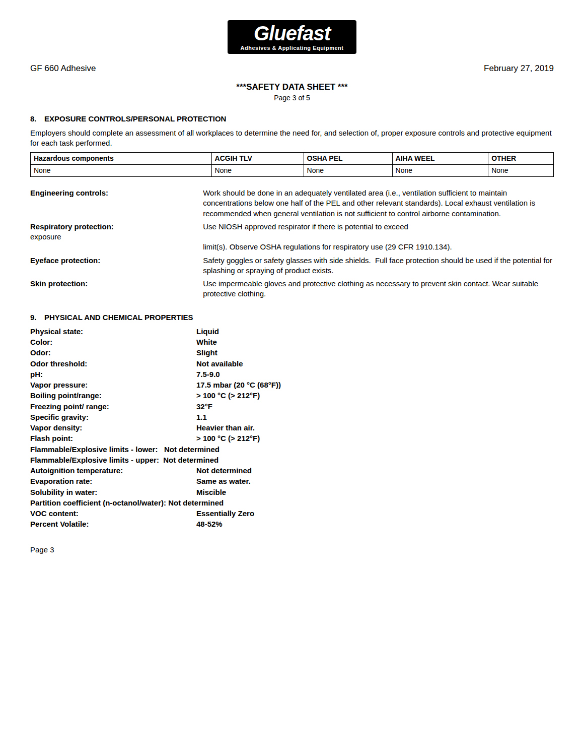Gluefast
Adhesives & Applicating Equipment
GF 660 Adhesive
February 27, 2019
***SAFETY DATA SHEET ***
Page 3 of 5
8. EXPOSURE CONTROLS/PERSONAL PROTECTION
Employers should complete an assessment of all workplaces to determine the need for, and selection of, proper exposure controls and protective equipment for each task performed.
| Hazardous components | ACGIH TLV | OSHA PEL | AIHA WEEL | OTHER |
| --- | --- | --- | --- | --- |
| None | None | None | None | None |
| Engineering controls: | Work should be done in an adequately ventilated area (i.e., ventilation sufficient to maintain concentrations below one half of the PEL and other relevant standards). Local exhaust ventilation is recommended when general ventilation is not sufficient to control airborne contamination. |
| Respiratory protection: exposure | Use NIOSH approved respirator if there is potential to exceed limit(s). Observe OSHA regulations for respiratory use (29 CFR 1910.134). |
| Eyeface protection: | Safety goggles or safety glasses with side shields. Full face protection should be used if the potential for splashing or spraying of product exists. |
| Skin protection: | Use impermeable gloves and protective clothing as necessary to prevent skin contact. Wear suitable protective clothing. |
9. PHYSICAL AND CHEMICAL PROPERTIES
Physical state: Liquid
Color: White
Odor: Slight
Odor threshold: Not available
pH: 7.5-9.0
Vapor pressure: 17.5 mbar (20 °C (68°F))
Boiling point/range:> 100 °C (> 212°F)
Freezing point/ range: 32°F
Specific gravity: 1.1
Vapor density: Heavier than air.
Flash point:> 100 °C (> 212°F)
Flammable/Explosive limits - lower: Not determined
Flammable/Explosive limits - upper: Not determined
Autoignition temperature: Not determined
Evaporation rate: Same as water.
Solubility in water: Miscible
Partition coefficient (n-octanol/water): Not determined
VOC content: Essentially Zero
Percent Volatile: 48-52%
Page 3